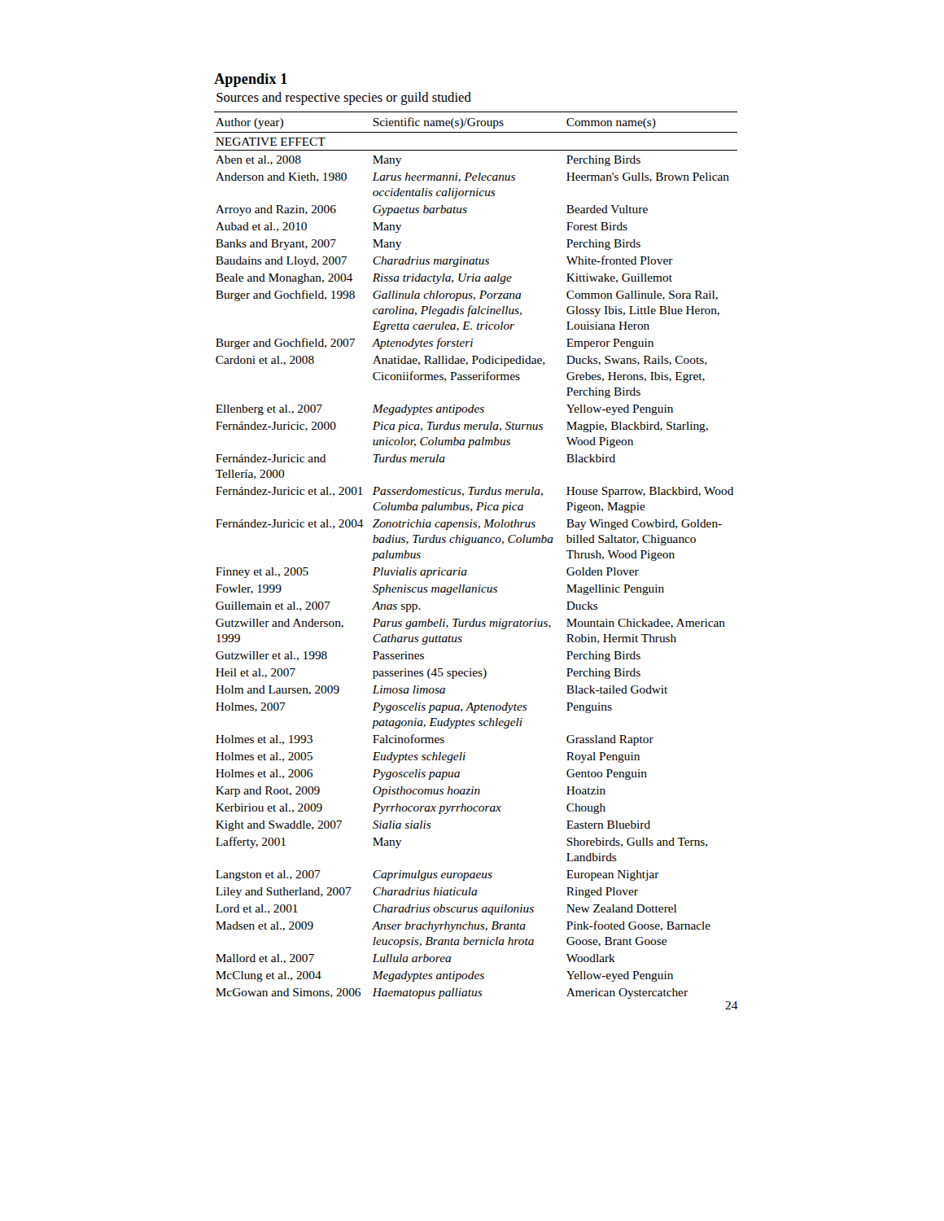Appendix 1
Sources and respective species or guild studied
| Author (year) | Scientific name(s)/Groups | Common name(s) |
| --- | --- | --- |
| NEGATIVE EFFECT |
| Aben et al., 2008 | Many | Perching Birds |
| Anderson and Kieth, 1980 | Larus heermanni, Pelecanus occidentalis calijornicus | Heerman's Gulls, Brown Pelican |
| Arroyo and Razin, 2006 | Gypaetus barbatus | Bearded Vulture |
| Aubad et al., 2010 | Many | Forest Birds |
| Banks and Bryant, 2007 | Many | Perching Birds |
| Baudains and Lloyd, 2007 | Charadrius marginatus | White-fronted Plover |
| Beale and Monaghan, 2004 | Rissa tridactyla, Uria aalge | Kittiwake, Guillemot |
| Burger and Gochfield, 1998 | Gallinula chloropus, Porzana carolina, Plegadis falcinellus, Egretta caerulea, E. tricolor | Common Gallinule, Sora Rail, Glossy Ibis, Little Blue Heron, Louisiana Heron |
| Burger and Gochfield, 2007 | Aptenodytes forsteri | Emperor Penguin |
| Cardoni et al., 2008 | Anatidae, Rallidae, Podicipedidae, Ciconiiformes, Passeriformes | Ducks, Swans, Rails, Coots, Grebes, Herons, Ibis, Egret, Perching Birds |
| Ellenberg et al., 2007 | Megadyptes antipodes | Yellow-eyed Penguin |
| Fernández-Juricic, 2000 | Pica pica, Turdus merula, Sturnus unicolor, Columba palmbus | Magpie, Blackbird, Starling, Wood Pigeon |
| Fernández-Juricic and Tellería, 2000 | Turdus merula | Blackbird |
| Fernández-Juricic et al., 2001 | Passerdomesticus, Turdus merula, Columba palumbus, Pica pica | House Sparrow, Blackbird, Wood Pigeon, Magpie |
| Fernández-Juricic et al., 2004 | Zonotrichia capensis, Molothrus badius, Turdus chiguanco, Columba palumbus | Bay Winged Cowbird, Golden-billed Saltator, Chiguanco Thrush, Wood Pigeon |
| Finney et al., 2005 | Pluvialis apricaria | Golden Plover |
| Fowler, 1999 | Spheniscus magellanicus | Magellinic Penguin |
| Guillemain et al., 2007 | Anas spp. | Ducks |
| Gutzwiller and Anderson, 1999 | Parus gambeli, Turdus migratorius, Catharus guttatus | Mountain Chickadee, American Robin, Hermit Thrush |
| Gutzwiller et al., 1998 | Passerines | Perching Birds |
| Heil et al., 2007 | passerines (45 species) | Perching Birds |
| Holm and Laursen, 2009 | Limosa limosa | Black-tailed Godwit |
| Holmes, 2007 | Pygoscelis papua, Aptenodytes patagonia, Eudyptes schlegeli | Penguins |
| Holmes et al., 1993 | Falcinoformes | Grassland Raptor |
| Holmes et al., 2005 | Eudyptes schlegeli | Royal Penguin |
| Holmes et al., 2006 | Pygoscelis papua | Gentoo Penguin |
| Karp and Root, 2009 | Opisthocomus hoazin | Hoatzin |
| Kerbiriou et al., 2009 | Pyrrhocorax pyrrhocorax | Chough |
| Kight and Swaddle, 2007 | Sialia sialis | Eastern Bluebird |
| Lafferty, 2001 | Many | Shorebirds, Gulls and Terns, Landbirds |
| Langston et al., 2007 | Caprimulgus europaeus | European Nightjar |
| Liley and Sutherland, 2007 | Charadrius hiaticula | Ringed Plover |
| Lord et al., 2001 | Charadrius obscurus aquilonius | New Zealand Dotterel |
| Madsen et al., 2009 | Anser brachyrhynchus, Branta leucopsis, Branta bernicla hrota | Pink-footed Goose, Barnacle Goose, Brant Goose |
| Mallord et al., 2007 | Lullula arborea | Woodlark |
| McClung et al., 2004 | Megadyptes antipodes | Yellow-eyed Penguin |
| McGowan and Simons, 2006 | Haematopus palliatus | American Oystercatcher |
24